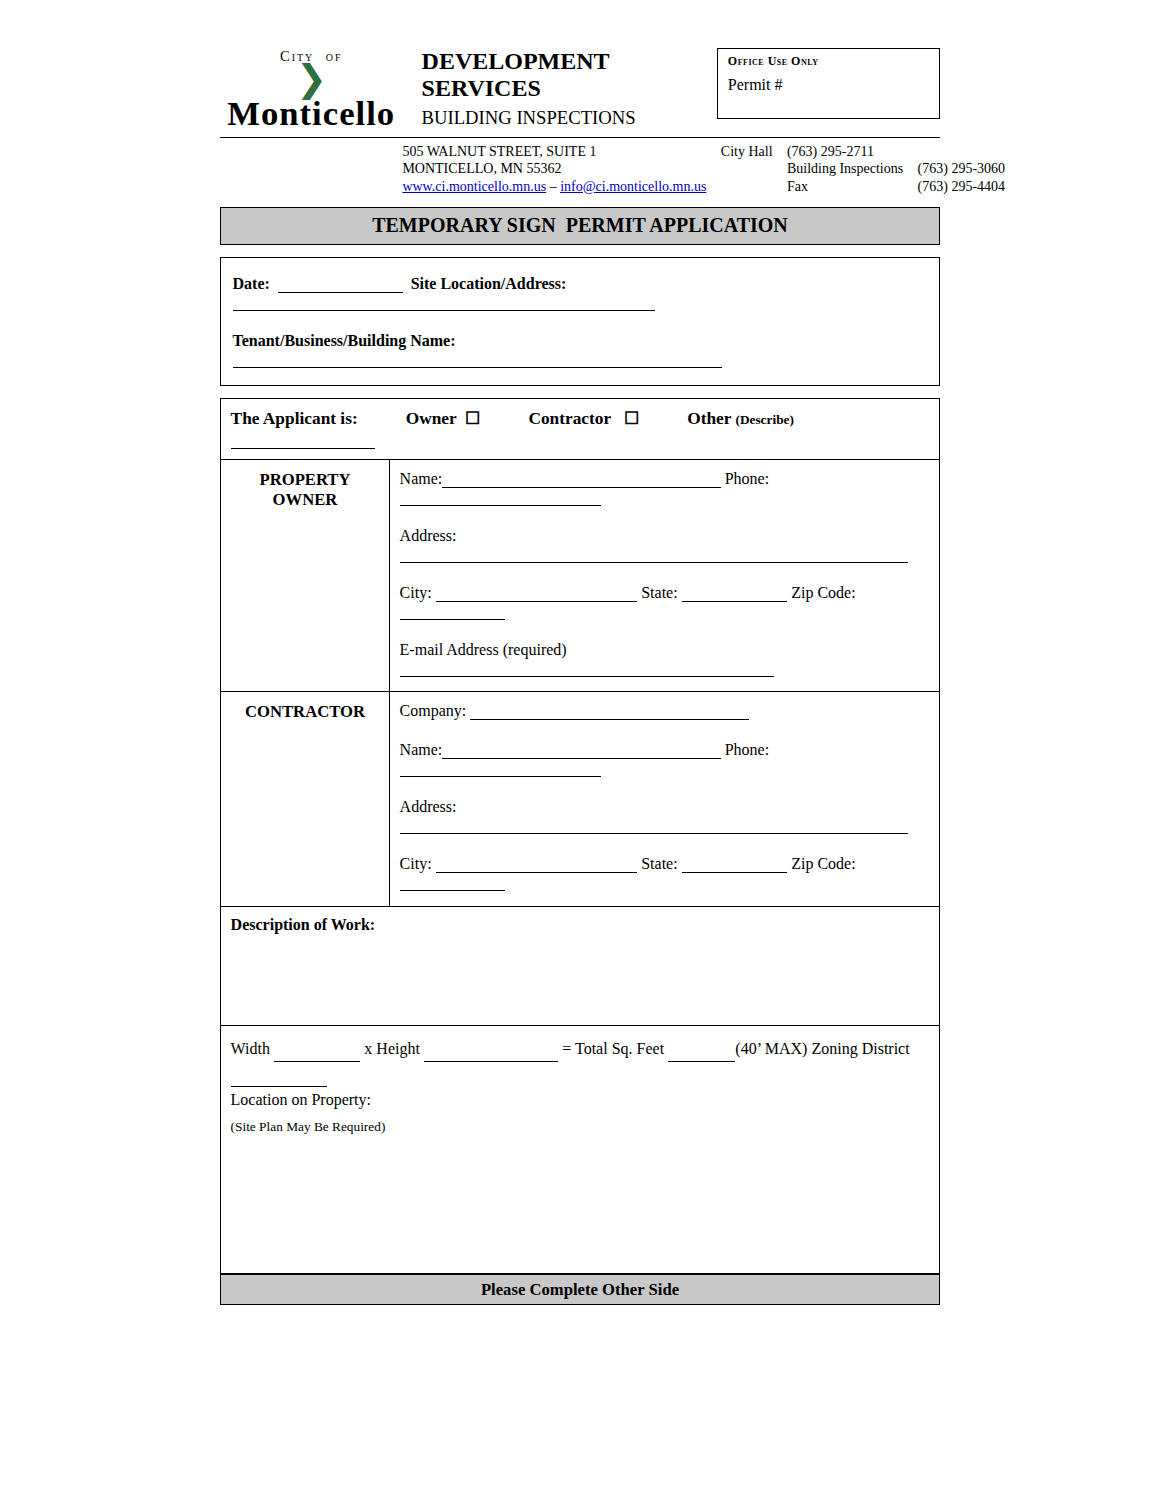City of
❯
Monticello
DEVELOPMENT SERVICES
BUILDING INSPECTIONS
Office Use Only
Permit #
| 505 WALNUT STREET, SUITE 1 | City Hall | (763) 295-2711 | |
| MONTICELLO, MN 55362 | | Building Inspections | (763) 295-3060 |
| www.ci.monticello.mn.us – info@ci.monticello.mn.us | | Fax | (763) 295-4404 |
TEMPORARY SIGN PERMIT APPLICATION
Date: Site Location/Address:
Tenant/Business/Building Name:
| The Applicant is: Owner ☐ Contractor ☐ Other (Describe) |
| PROPERTY OWNER | Name: Phone: Address: City: State: Zip Code: E-mail Address (required) |
| CONTRACTOR | Company: Name: Phone: Address: City: State: Zip Code: |
| Description of Work: |
| Width x Height = Total Sq. Feet (40’ MAX) Zoning District Location on Property: (Site Plan May Be Required) |
Please Complete Other Side